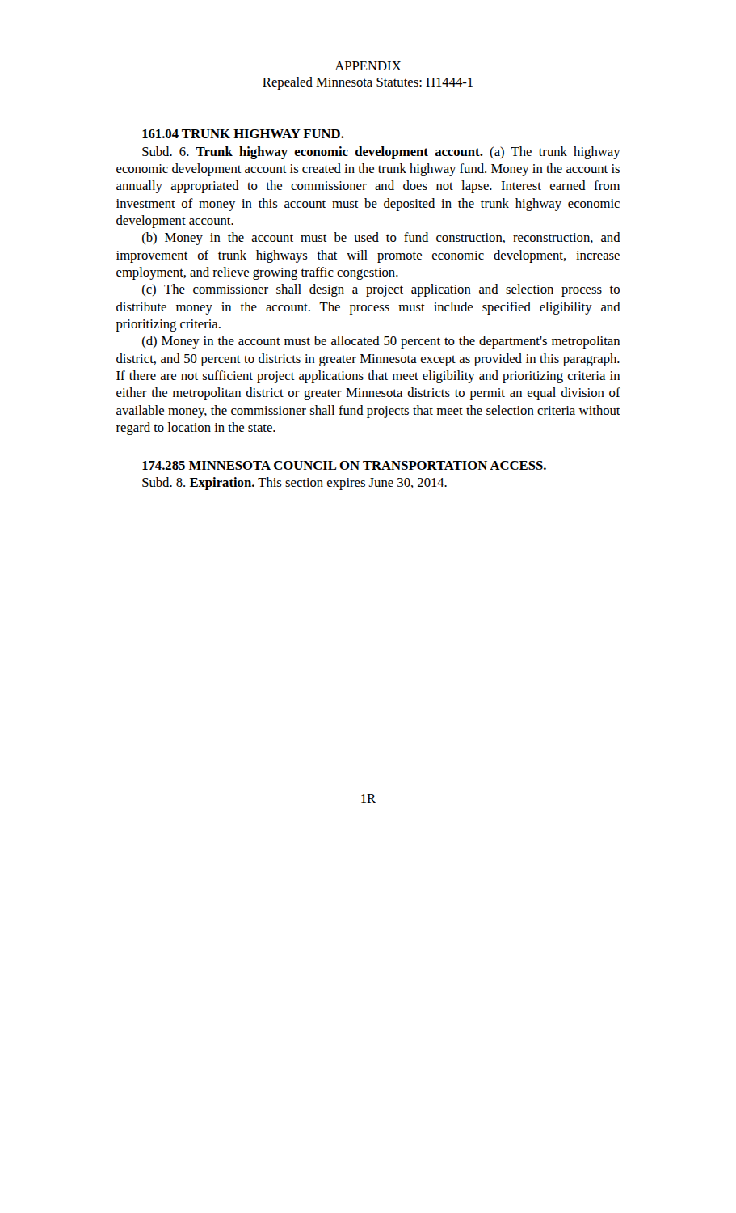APPENDIX
Repealed Minnesota Statutes: H1444-1
161.04 TRUNK HIGHWAY FUND.
Subd. 6. Trunk highway economic development account. (a) The trunk highway economic development account is created in the trunk highway fund. Money in the account is annually appropriated to the commissioner and does not lapse. Interest earned from investment of money in this account must be deposited in the trunk highway economic development account.
(b) Money in the account must be used to fund construction, reconstruction, and improvement of trunk highways that will promote economic development, increase employment, and relieve growing traffic congestion.
(c) The commissioner shall design a project application and selection process to distribute money in the account. The process must include specified eligibility and prioritizing criteria.
(d) Money in the account must be allocated 50 percent to the department's metropolitan district, and 50 percent to districts in greater Minnesota except as provided in this paragraph. If there are not sufficient project applications that meet eligibility and prioritizing criteria in either the metropolitan district or greater Minnesota districts to permit an equal division of available money, the commissioner shall fund projects that meet the selection criteria without regard to location in the state.
174.285 MINNESOTA COUNCIL ON TRANSPORTATION ACCESS.
Subd. 8. Expiration. This section expires June 30, 2014.
1R